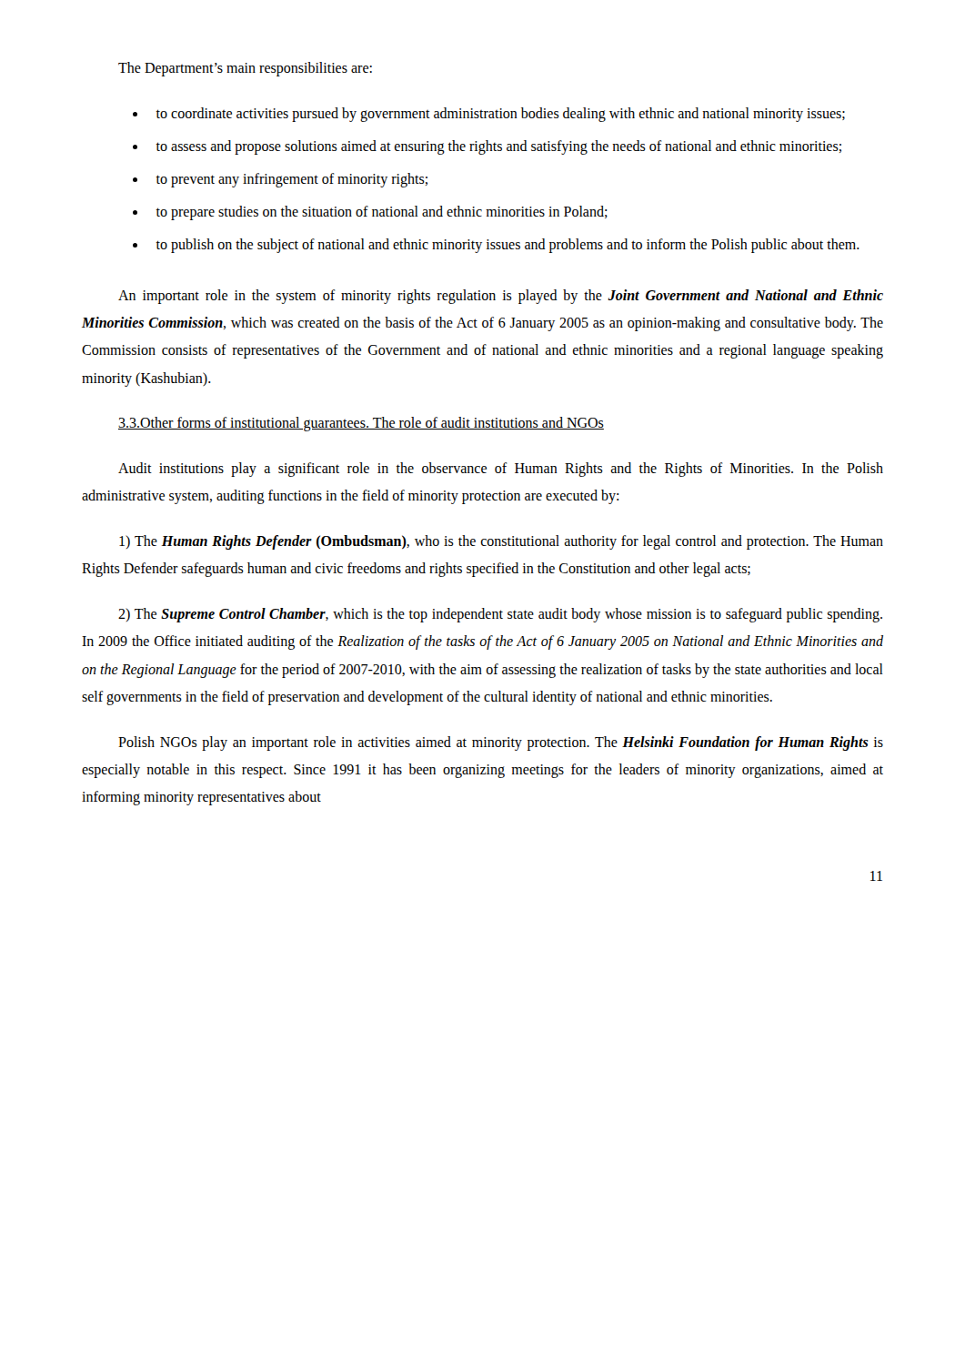The Department’s main responsibilities are:
to coordinate activities pursued by government administration bodies dealing with ethnic and national minority issues;
to assess and propose solutions aimed at ensuring the rights and satisfying the needs of national and ethnic minorities;
to prevent any infringement of minority rights;
to prepare studies on the situation of national and ethnic minorities in Poland;
to publish on the subject of national and ethnic minority issues and problems and to inform the Polish public about them.
An important role in the system of minority rights regulation is played by the Joint Government and National and Ethnic Minorities Commission, which was created on the basis of the Act of 6 January 2005 as an opinion-making and consultative body. The Commission consists of representatives of the Government and of national and ethnic minorities and a regional language speaking minority (Kashubian).
3.3.Other forms of institutional guarantees. The role of audit institutions and NGOs
Audit institutions play a significant role in the observance of Human Rights and the Rights of Minorities. In the Polish administrative system, auditing functions in the field of minority protection are executed by:
1) The Human Rights Defender (Ombudsman), who is the constitutional authority for legal control and protection. The Human Rights Defender safeguards human and civic freedoms and rights specified in the Constitution and other legal acts;
2) The Supreme Control Chamber, which is the top independent state audit body whose mission is to safeguard public spending. In 2009 the Office initiated auditing of the Realization of the tasks of the Act of 6 January 2005 on National and Ethnic Minorities and on the Regional Language for the period of 2007-2010, with the aim of assessing the realization of tasks by the state authorities and local self governments in the field of preservation and development of the cultural identity of national and ethnic minorities.
Polish NGOs play an important role in activities aimed at minority protection. The Helsinki Foundation for Human Rights is especially notable in this respect. Since 1991 it has been organizing meetings for the leaders of minority organizations, aimed at informing minority representatives about
11